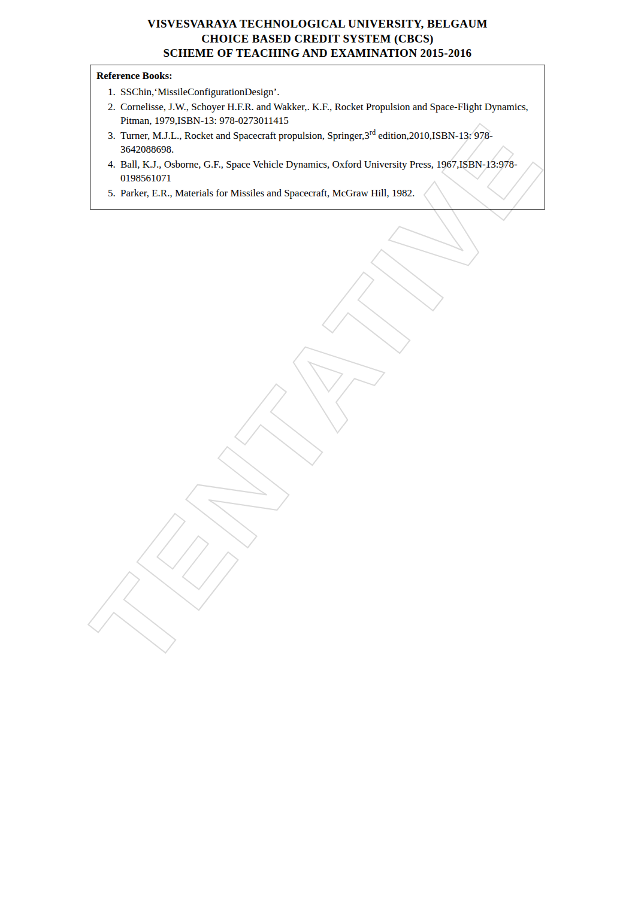Visvesvaraya Technological University, Belgaum Choice Based Credit System (CBCS) Scheme of Teaching and Examination 2015-2016
Reference Books:
SSChin,‘MissileConfigurationDesign’.
Cornelisse, J.W., Schoyer H.F.R. and Wakker,. K.F., Rocket Propulsion and Space-Flight Dynamics, Pitman, 1979,ISBN-13: 978-0273011415
Turner, M.J.L., Rocket and Spacecraft propulsion, Springer,3rd edition,2010,ISBN-13: 978-3642088698.
Ball, K.J., Osborne, G.F., Space Vehicle Dynamics, Oxford University Press, 1967,ISBN-13:978-0198561071
Parker, E.R., Materials for Missiles and Spacecraft, McGraw Hill, 1982.
TENTATIVE